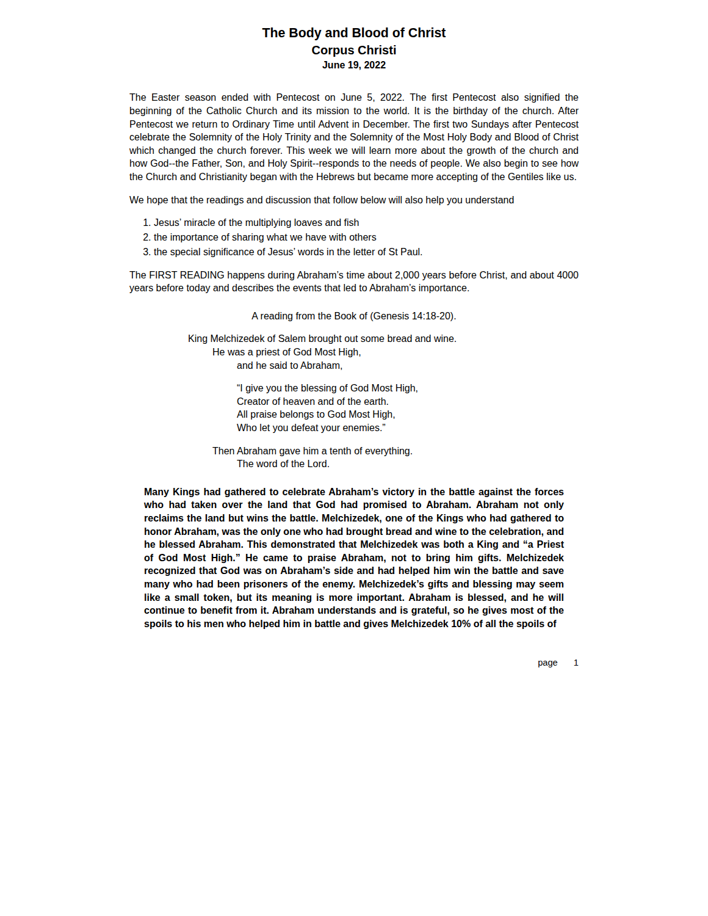The Body and Blood of Christ
Corpus Christi
June 19, 2022
The Easter season ended with Pentecost on June 5, 2022. The first Pentecost also signified the beginning of the Catholic Church and its mission to the world. It is the birthday of the church. After Pentecost we return to Ordinary Time until Advent in December. The first two Sundays after Pentecost celebrate the Solemnity of the Holy Trinity and the Solemnity of the Most Holy Body and Blood of Christ which changed the church forever. This week we will learn more about the growth of the church and how God--the Father, Son, and Holy Spirit--responds to the needs of people. We also begin to see how the Church and Christianity began with the Hebrews but became more accepting of the Gentiles like us.
We hope that the readings and discussion that follow below will also help you understand
Jesus’ miracle of the multiplying loaves and fish
the importance of sharing what we have with others
the special significance of Jesus’ words in the letter of St Paul.
The FIRST READING happens during Abraham’s time about 2,000 years before Christ, and about 4000 years before today and describes the events that led to Abraham’s importance.
A reading from the Book of (Genesis 14:18-20).
King Melchizedek of Salem brought out some bread and wine. He was a priest of God Most High, and he said to Abraham,
“I give you the blessing of God Most High, Creator of heaven and of the earth. All praise belongs to God Most High, Who let you defeat your enemies.”
Then Abraham gave him a tenth of everything. The word of the Lord.
Many Kings had gathered to celebrate Abraham’s victory in the battle against the forces who had taken over the land that God had promised to Abraham. Abraham not only reclaims the land but wins the battle. Melchizedek, one of the Kings who had gathered to honor Abraham, was the only one who had brought bread and wine to the celebration, and he blessed Abraham. This demonstrated that Melchizedek was both a King and “a Priest of God Most High.” He came to praise Abraham, not to bring him gifts. Melchizedek recognized that God was on Abraham’s side and had helped him win the battle and save many who had been prisoners of the enemy. Melchizedek’s gifts and blessing may seem like a small token, but its meaning is more important. Abraham is blessed, and he will continue to benefit from it. Abraham understands and is grateful, so he gives most of the spoils to his men who helped him in battle and gives Melchizedek 10% of all the spoils of
page 1